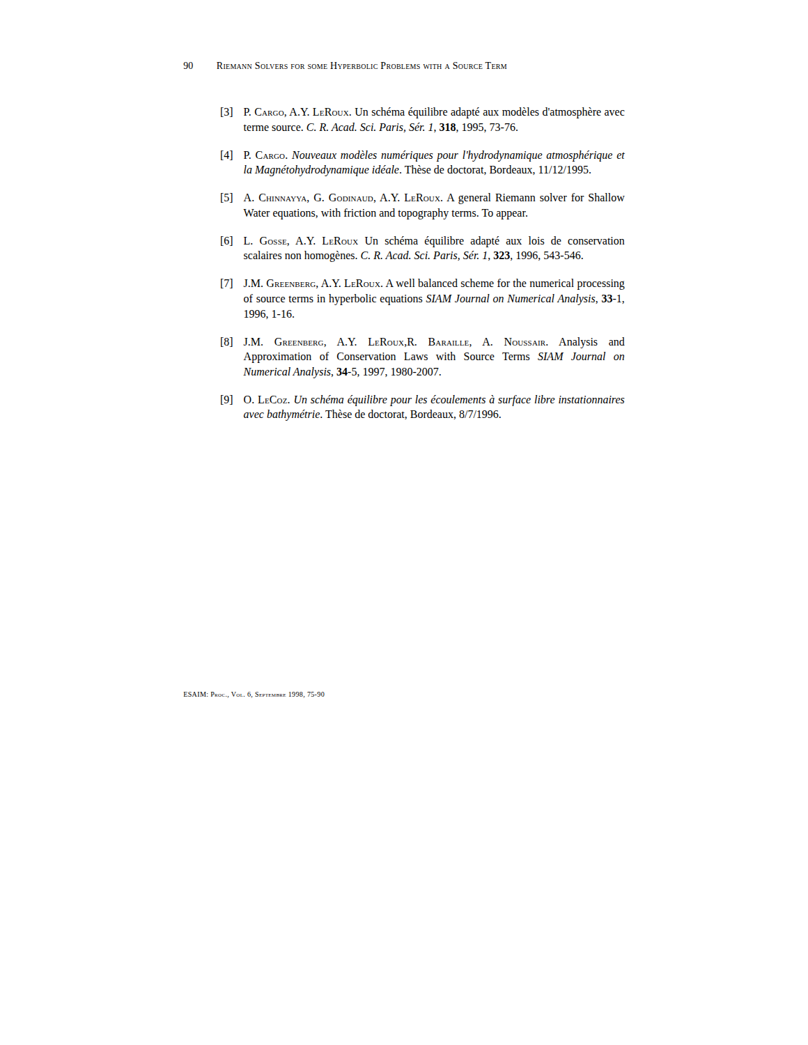90 Riemann Solvers for some Hyperbolic Problems with a Source Term
P. Cargo, A.Y. LeRoux. Un schéma équilibre adapté aux modèles d'atmosphère avec terme source. C. R. Acad. Sci. Paris, Sér. 1, 318, 1995, 73-76.
P. Cargo. Nouveaux modèles numériques pour l'hydrodynamique atmosphérique et la Magnétohydrodynamique idéale. Thèse de doctorat, Bordeaux, 11/12/1995.
A. Chinnayya, G. Godinaud, A.Y. LeRoux. A general Riemann solver for Shallow Water equations, with friction and topography terms. To appear.
L. Gosse, A.Y. LeRoux Un schéma équilibre adapté aux lois de conservation scalaires non homogènes. C. R. Acad. Sci. Paris, Sér. 1, 323, 1996, 543-546.
J.M. Greenberg, A.Y. LeRoux. A well balanced scheme for the numerical processing of source terms in hyperbolic equations SIAM Journal on Numerical Analysis, 33-1, 1996, 1-16.
J.M. Greenberg, A.Y. LeRoux,R. Baraille, A. Noussair. Analysis and Approximation of Conservation Laws with Source Terms SIAM Journal on Numerical Analysis, 34-5, 1997, 1980-2007.
O. LeCoz. Un schéma équilibre pour les écoulements à surface libre instationnaires avec bathymétrie. Thèse de doctorat, Bordeaux, 8/7/1996.
ESAIM: Proc., Vol. 6, Septembre 1998, 75-90